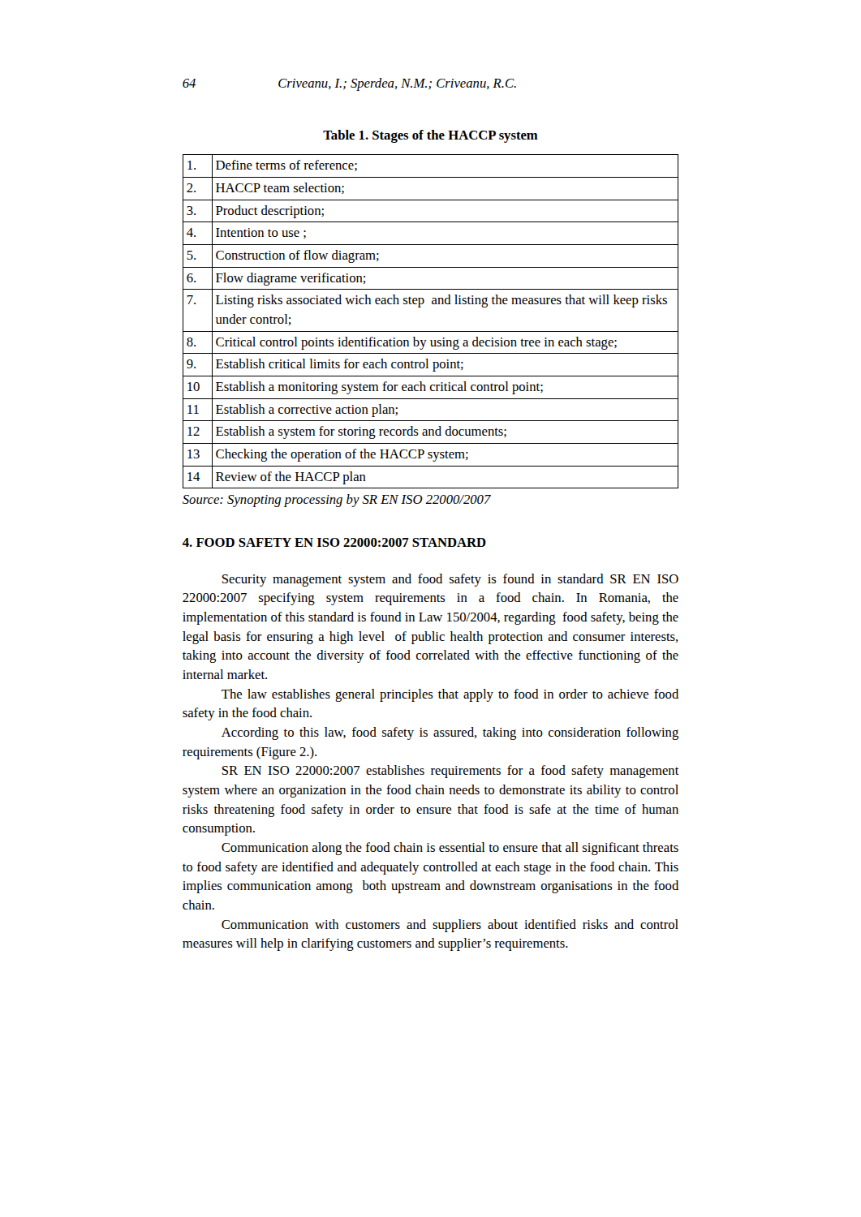64 Criveanu, I.; Sperdea, N.M.; Criveanu, R.C.
Table 1. Stages of the HACCP system
| 1. | Define terms of reference; |
| 2. | HACCP team selection; |
| 3. | Product description; |
| 4. | Intention to use ; |
| 5. | Construction of flow diagram; |
| 6. | Flow diagrame verification; |
| 7. | Listing risks associated wich each step and listing the measures that will keep risks under control; |
| 8. | Critical control points identification by using a decision tree in each stage; |
| 9. | Establish critical limits for each control point; |
| 10 | Establish a monitoring system for each critical control point; |
| 11 | Establish a corrective action plan; |
| 12 | Establish a system for storing records and documents; |
| 13 | Checking the operation of the HACCP system; |
| 14 | Review of the HACCP plan |
Source: Synopting processing by SR EN ISO 22000/2007
4. Food safety EN ISO 22000:2007 standard
Security management system and food safety is found in standard SR EN ISO 22000:2007 specifying system requirements in a food chain. In Romania, the implementation of this standard is found in Law 150/2004, regarding food safety, being the legal basis for ensuring a high level of public health protection and consumer interests, taking into account the diversity of food correlated with the effective functioning of the internal market.
The law establishes general principles that apply to food in order to achieve food safety in the food chain.
According to this law, food safety is assured, taking into consideration following requirements (Figure 2.).
SR EN ISO 22000:2007 establishes requirements for a food safety management system where an organization in the food chain needs to demonstrate its ability to control risks threatening food safety in order to ensure that food is safe at the time of human consumption.
Communication along the food chain is essential to ensure that all significant threats to food safety are identified and adequately controlled at each stage in the food chain. This implies communication among both upstream and downstream organisations in the food chain.
Communication with customers and suppliers about identified risks and control measures will help in clarifying customers and supplier’s requirements.